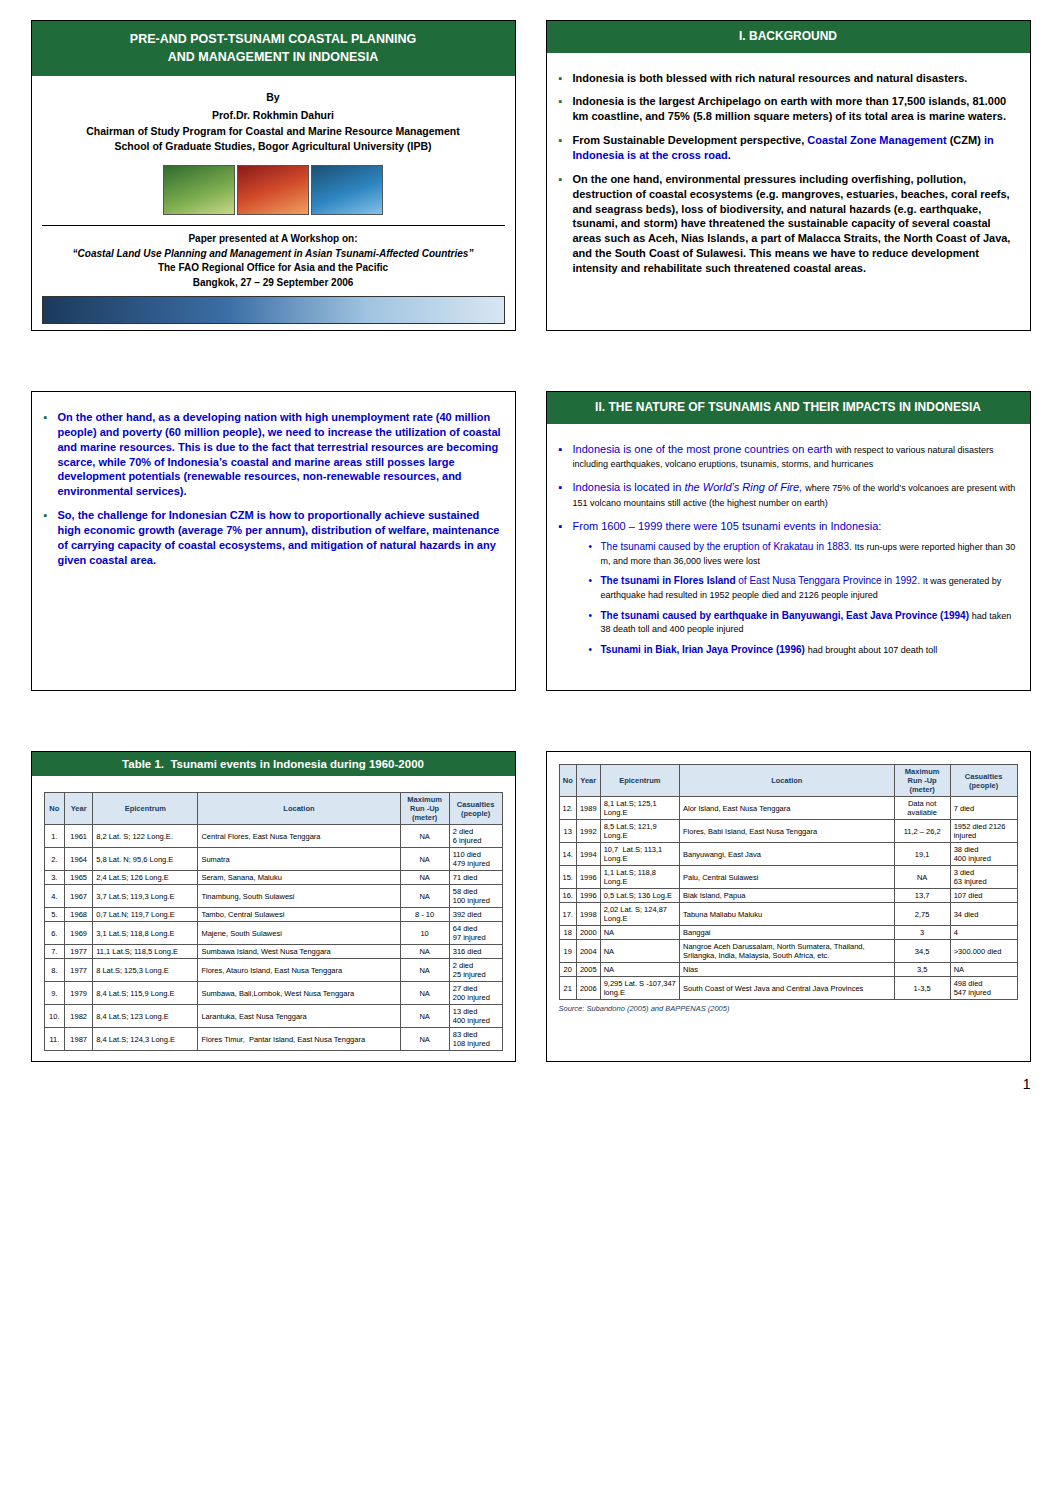PRE-AND POST-TSUNAMI COASTAL PLANNING
AND MANAGEMENT IN INDONESIA
By
Prof.Dr. Rokhmin Dahuri
Chairman of Study Program for Coastal and Marine Resource Management
School of Graduate Studies, Bogor Agricultural University (IPB)
Paper presented at A Workshop on:
“Coastal Land Use Planning and Management in Asian Tsunami-Affected Countries”
The FAO Regional Office for Asia and the Pacific
Bangkok, 27 – 29 September 2006
I. BACKGROUND
Indonesia is both blessed with rich natural resources and natural disasters.
Indonesia is the largest Archipelago on earth with more than 17,500 islands, 81.000 km coastline, and 75% (5.8 million square meters) of its total area is marine waters.
From Sustainable Development perspective, Coastal Zone Management (CZM) in Indonesia is at the cross road.
On the one hand, environmental pressures including overfishing, pollution, destruction of coastal ecosystems (e.g. mangroves, estuaries, beaches, coral reefs, and seagrass beds), loss of biodiversity, and natural hazards (e.g. earthquake, tsunami, and storm) have threatened the sustainable capacity of several coastal areas such as Aceh, Nias Islands, a part of Malacca Straits, the North Coast of Java, and the South Coast of Sulawesi. This means we have to reduce development intensity and rehabilitate such threatened coastal areas.
On the other hand, as a developing nation with high unemployment rate (40 million people) and poverty (60 million people), we need to increase the utilization of coastal and marine resources. This is due to the fact that terrestrial resources are becoming scarce, while 70% of Indonesia’s coastal and marine areas still posses large development potentials (renewable resources, non-renewable resources, and environmental services).
So, the challenge for Indonesian CZM is how to proportionally achieve sustained high economic growth (average 7% per annum), distribution of welfare, maintenance of carrying capacity of coastal ecosystems, and mitigation of natural hazards in any given coastal area.
II. THE NATURE OF TSUNAMIS AND THEIR IMPACTS IN INDONESIA
Indonesia is one of the most prone countries on earth with respect to various natural disasters including earthquakes, volcano eruptions, tsunamis, storms, and hurricanes
Indonesia is located in the World’s Ring of Fire, where 75% of the world’s volcanoes are present with 151 volcano mountains still active (the highest number on earth)
From 1600 – 1999 there were 105 tsunami events in Indonesia:
The tsunami caused by the eruption of Krakatau in 1883. Its run-ups were reported higher than 30 m, and more than 36,000 lives were lost
The tsunami in Flores Island of East Nusa Tenggara Province in 1992. It was generated by earthquake had resulted in 1952 people died and 2126 people injured
The tsunami caused by earthquake in Banyuwangi, East Java Province (1994) had taken 38 death toll and 400 people injured
Tsunami in Biak, Irian Jaya Province (1996) had brought about 107 death toll
Table 1. Tsunami events in Indonesia during 1960-2000
| No | Year | Epicentrum | Location | Maximum Run -Up (meter) | Casualties (people) |
| --- | --- | --- | --- | --- | --- |
| 1. | 1961 | 8,2 Lat. S; 122 Long.E. | Central Flores, East Nusa Tenggara | NA | 2 died 6 injured |
| 2. | 1964 | 5,8 Lat. N; 95,6 Long.E | Sumatra | NA | 110 died 479 injured |
| 3. | 1965 | 2,4 Lat.S; 126 Long.E | Seram, Sanana, Maluku | NA | 71 died |
| 4. | 1967 | 3,7 Lat.S; 119,3 Long.E | Tinambung, South Sulawesi | NA | 58 died 100 injured |
| 5. | 1968 | 0,7 Lat.N; 119,7 Long.E | Tambo, Central Sulawesi | 8 - 10 | 392 died |
| 6. | 1969 | 3,1 Lat.S; 118,8 Long.E | Majene, South Sulawesi | 10 | 64 died 97 injured |
| 7. | 1977 | 11,1 Lat.S; 118,5 Long.E | Sumbawa Island, West Nusa Tenggara | NA | 316 died |
| 8. | 1977 | 8 Lat.S; 125,3 Long.E | Flores, Atauro Island, East Nusa Tenggara | NA | 2 died 25 injured |
| 9. | 1979 | 8,4 Lat.S; 115,9 Long.E | Sumbawa, Bali,Lombok, West Nusa Tenggara | NA | 27 died 200 injured |
| 10. | 1982 | 8,4 Lat.S; 123 Long.E | Larantuka, East Nusa Tenggara | NA | 13 died 400 injured |
| 11. | 1987 | 8,4 Lat.S; 124,3 Long.E | Flores Timur, Pantar Island, East Nusa Tenggara | NA | 83 died 108 injured |
| No | Year | Epicentrum | Location | Maximum Run -Up (meter) | Casualties (people) |
| --- | --- | --- | --- | --- | --- |
| 12. | 1989 | 8,1 Lat.S; 125,1 Long.E | Alor Island, East Nusa Tenggara | Data not available | 7 died |
| 13 | 1992 | 8,5 Lat.S; 121,9 Long.E | Flores, Babi Island, East Nusa Tenggara | 11,2 – 26,2 | 1952 died 2126 injured |
| 14. | 1994 | 10,7 Lat.S; 113,1 Long.E | Banyuwangi, East Java | 19,1 | 38 died 400 injured |
| 15. | 1996 | 1,1 Lat.S; 118,8 Long.E | Palu, Central Sulawesi | NA | 3 died 63 injured |
| 16. | 1996 | 0,5 Lat.S; 136 Log.E | Biak Island, Papua | 13,7 | 107 died |
| 17. | 1998 | 2,02 Lat. S; 124,87 Long.E | Tabuna Maliabu Maluku | 2,75 | 34 died |
| 18 | 2000 | NA | Banggai | 3 | 4 |
| 19 | 2004 | NA | Nangroe Aceh Darussalam, North Sumatera, Thailand, Srilangka, India, Malaysia, South Africa, etc. | 34,5 | >300.000 died |
| 20 | 2005 | NA | Nias | 3,5 | NA |
| 21 | 2006 | 9,295 Lat. S -107,347 long.E | South Coast of West Java and Central Java Provinces | 1-3,5 | 498 died 547 injured |
Source: Subandono (2005) and BAPPENAS (2005)
1